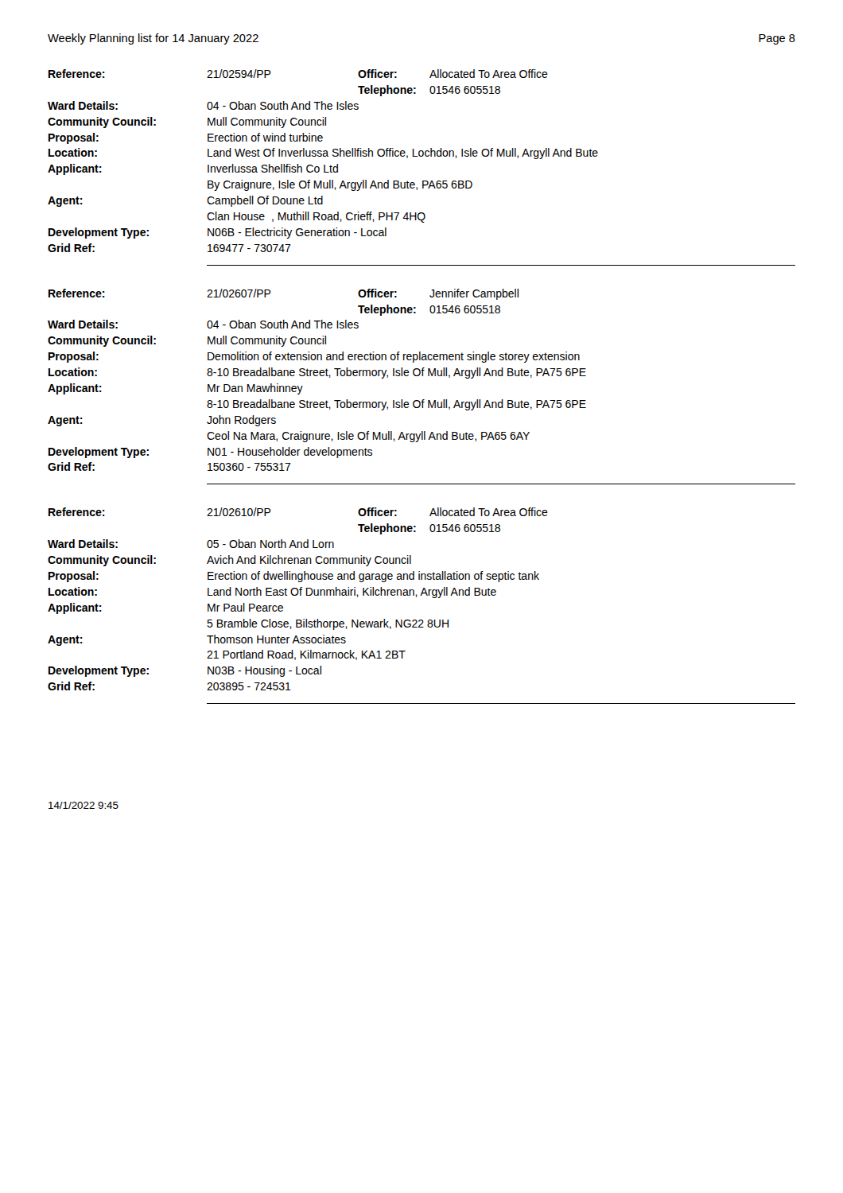Weekly Planning list for 14 January 2022
Page 8
| Reference: | 21/02594/PP | Officer: | Allocated To Area Office |
| | | Telephone: | 01546 605518 |
| Ward Details: | 04 - Oban South And The Isles |
| Community Council: | Mull Community Council |
| Proposal: | Erection of wind turbine |
| Location: | Land West Of Inverlussa Shellfish Office, Lochdon, Isle Of Mull, Argyll And Bute |
| Applicant: | Inverlussa Shellfish Co Ltd |
| | By Craignure, Isle Of Mull, Argyll And Bute, PA65 6BD |
| Agent: | Campbell Of Doune Ltd |
| | Clan House , Muthill Road, Crieff, PH7 4HQ |
| Development Type: | N06B - Electricity Generation - Local |
| Grid Ref: | 169477 - 730747 |
| Reference: | 21/02607/PP | Officer: | Jennifer Campbell |
| | | Telephone: | 01546 605518 |
| Ward Details: | 04 - Oban South And The Isles |
| Community Council: | Mull Community Council |
| Proposal: | Demolition of extension and erection of replacement single storey extension |
| Location: | 8-10 Breadalbane Street, Tobermory, Isle Of Mull, Argyll And Bute, PA75 6PE |
| Applicant: | Mr Dan Mawhinney |
| | 8-10 Breadalbane Street, Tobermory, Isle Of Mull, Argyll And Bute, PA75 6PE |
| Agent: | John Rodgers |
| | Ceol Na Mara, Craignure, Isle Of Mull, Argyll And Bute, PA65 6AY |
| Development Type: | N01 - Householder developments |
| Grid Ref: | 150360 - 755317 |
| Reference: | 21/02610/PP | Officer: | Allocated To Area Office |
| | | Telephone: | 01546 605518 |
| Ward Details: | 05 - Oban North And Lorn |
| Community Council: | Avich And Kilchrenan Community Council |
| Proposal: | Erection of dwellinghouse and garage and installation of septic tank |
| Location: | Land North East Of Dunmhairi, Kilchrenan, Argyll And Bute |
| Applicant: | Mr Paul Pearce |
| | 5 Bramble Close, Bilsthorpe, Newark, NG22 8UH |
| Agent: | Thomson Hunter Associates |
| | 21 Portland Road, Kilmarnock, KA1 2BT |
| Development Type: | N03B - Housing - Local |
| Grid Ref: | 203895 - 724531 |
14/1/2022 9:45